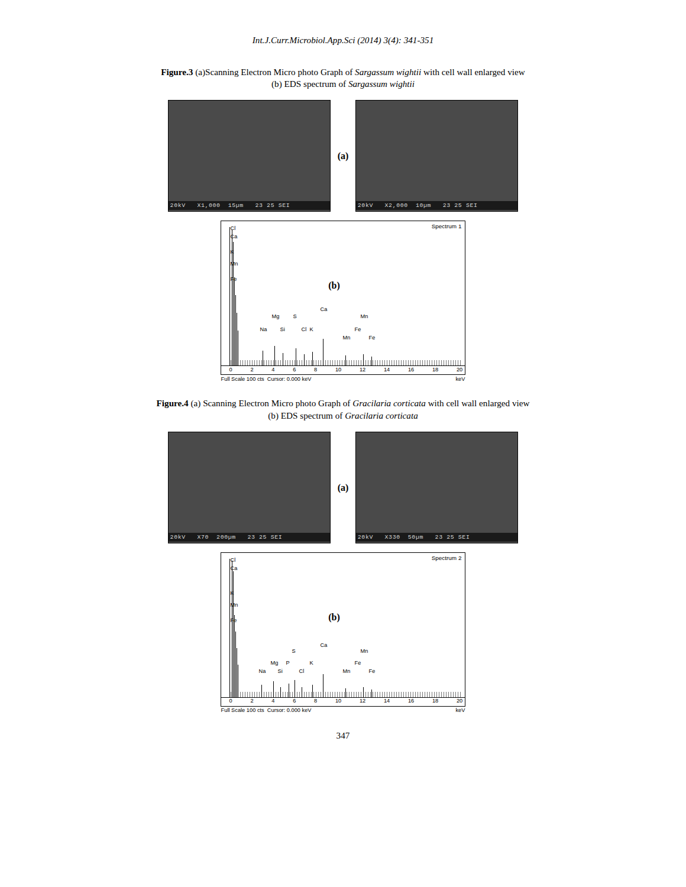Int.J.Curr.Microbiol.App.Sci (2014) 3(4): 341-351
Figure.3 (a)Scanning Electron Micro photo Graph of Sargassum wightii with cell wall enlarged view (b) EDS spectrum of Sargassum wightii
20kV X1,000 15µm 23 25 SEI
(a)
20kV X2,000 10µm 23 25 SEI
Spectrum 1
(b)
Cl Ca K Mn Fe Mg S Ca Mn Na Si Cl K Fe Mn Fe
02468 101214161820
Full Scale 100 cts Cursor: 0.000 keV keV
Figure.4 (a) Scanning Electron Micro photo Graph of Gracilaria corticata with cell wall enlarged view (b) EDS spectrum of Gracilaria corticata
20kV X70 200µm 23 25 SEI
(a)
20kV X330 50µm 23 25 SEI
Spectrum 2
(b)
Cl Ca K Mn Fe S Ca Mn Mg P K Fe Na Si Cl Mn Fe
02468 101214161820
Full Scale 100 cts Cursor: 0.000 keV keV
347